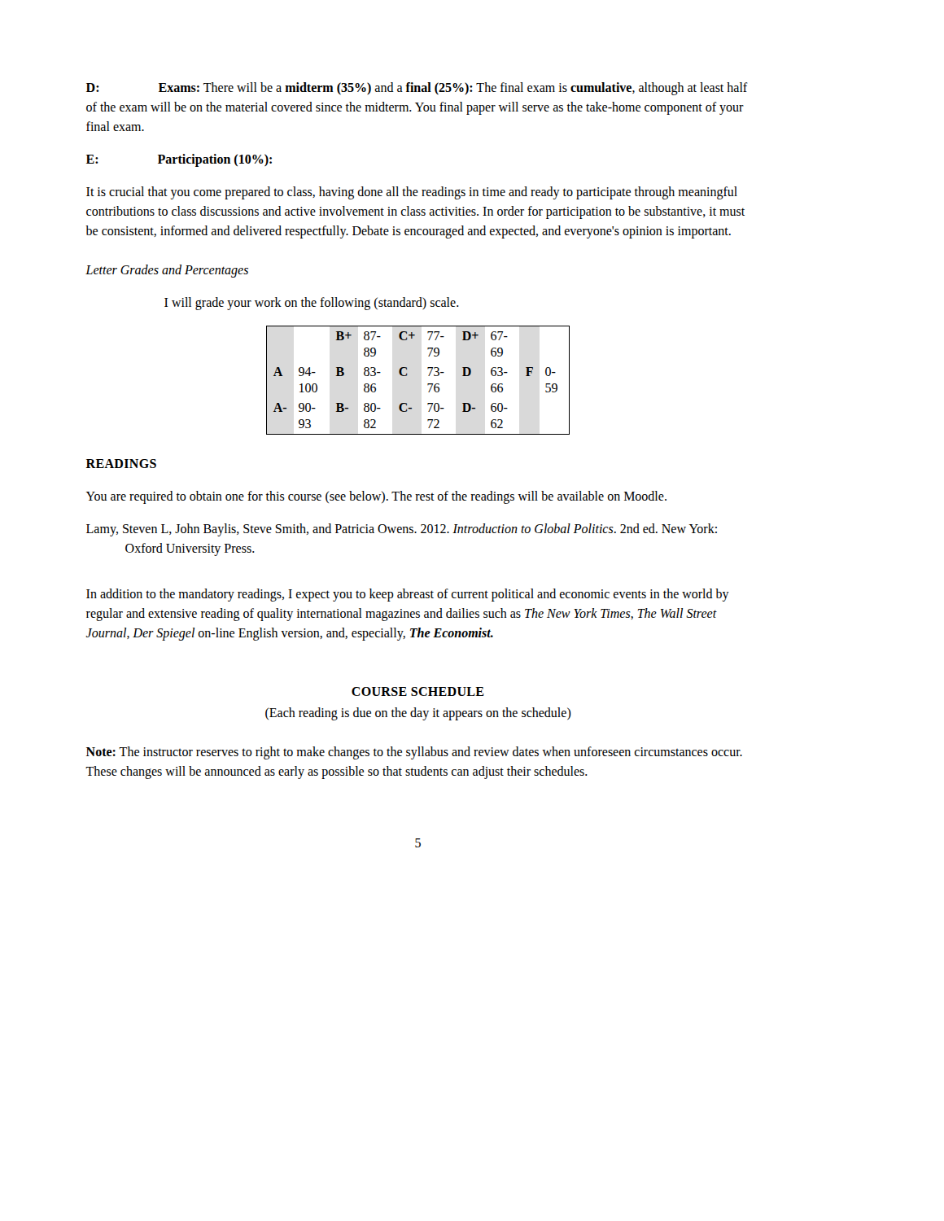D: Exams: There will be a midterm (35%) and a final (25%): The final exam is cumulative, although at least half of the exam will be on the material covered since the midterm. You final paper will serve as the take-home component of your final exam.
E: Participation (10%):
It is crucial that you come prepared to class, having done all the readings in time and ready to participate through meaningful contributions to class discussions and active involvement in class activities. In order for participation to be substantive, it must be consistent, informed and delivered respectfully. Debate is encouraged and expected, and everyone's opinion is important.
Letter Grades and Percentages
I will grade your work on the following (standard) scale.
| | | B+ | 87- 89 | C+ | 77- 79 | D+ | 67- 69 | | |
| A | 94- 100 | B | 83- 86 | C | 73- 76 | D | 63- 66 | F | 0- 59 |
| A- | 90- 93 | B- | 80- 82 | C- | 70- 72 | D- | 60- 62 | | |
READINGS
You are required to obtain one for this course (see below). The rest of the readings will be available on Moodle.
Lamy, Steven L, John Baylis, Steve Smith, and Patricia Owens. 2012. Introduction to Global Politics. 2nd ed. New York: Oxford University Press.
In addition to the mandatory readings, I expect you to keep abreast of current political and economic events in the world by regular and extensive reading of quality international magazines and dailies such as The New York Times, The Wall Street Journal, Der Spiegel on-line English version, and, especially, The Economist.
COURSE SCHEDULE (Each reading is due on the day it appears on the schedule)
Note: The instructor reserves to right to make changes to the syllabus and review dates when unforeseen circumstances occur. These changes will be announced as early as possible so that students can adjust their schedules.
5